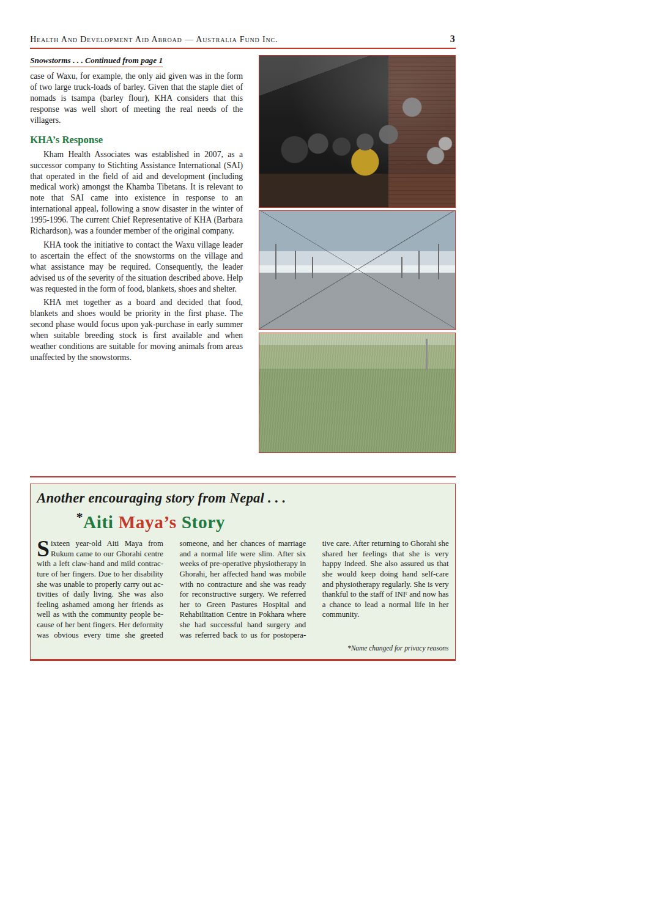Health And Development Aid Abroad — Australia Fund Inc. 3
Snowstorms . . . Continued from page 1
case of Waxu, for example, the only aid given was in the form of two large truck-loads of barley. Given that the staple diet of nomads is tsampa (barley flour), KHA considers that this response was well short of meeting the real needs of the villagers.
KHA’s Response
Kham Health Associates was established in 2007, as a successor company to Stichting Assistance International (SAI) that operated in the field of aid and development (including medical work) amongst the Khamba Tibetans. It is relevant to note that SAI came into existence in response to an international appeal, following a snow disaster in the winter of 1995-1996. The current Chief Representative of KHA (Barbara Richardson), was a founder member of the original company.
KHA took the initiative to contact the Waxu village leader to ascertain the effect of the snowstorms on the village and what assistance may be required. Consequently, the leader advised us of the severity of the situation described above. Help was requested in the form of food, blankets, shoes and shelter.
KHA met together as a board and decided that food, blankets and shoes would be priority in the first phase. The second phase would focus upon yak-purchase in early summer when suitable breeding stock is first available and when weather conditions are suitable for moving animals from areas unaffected by the snowstorms.
Another encouraging story from Nepal . . .
*Aiti Maya’s Story
Sixteen year-old Aiti Maya from Rukum came to our Ghorahi centre with a left claw-hand and mild contracture of her fingers. Due to her disability she was unable to properly carry out activities of daily living. She was also feeling ashamed among her friends as well as with the community people because of her bent fingers. Her deformity was obvious every time she greeted someone, and her chances of marriage and a normal life were slim. After six weeks of pre-operative physiotherapy in Ghorahi, her affected hand was mobile with no contracture and she was ready for reconstructive surgery. We referred her to Green Pastures Hospital and Rehabilitation Centre in Pokhara where she had successful hand surgery and was referred back to us for postoperative care. After returning to Ghorahi she shared her feelings that she is very happy indeed. She also assured us that she would keep doing hand self-care and physiotherapy regularly. She is very thankful to the staff of INF and now has a chance to lead a normal life in her community.
*Name changed for privacy reasons